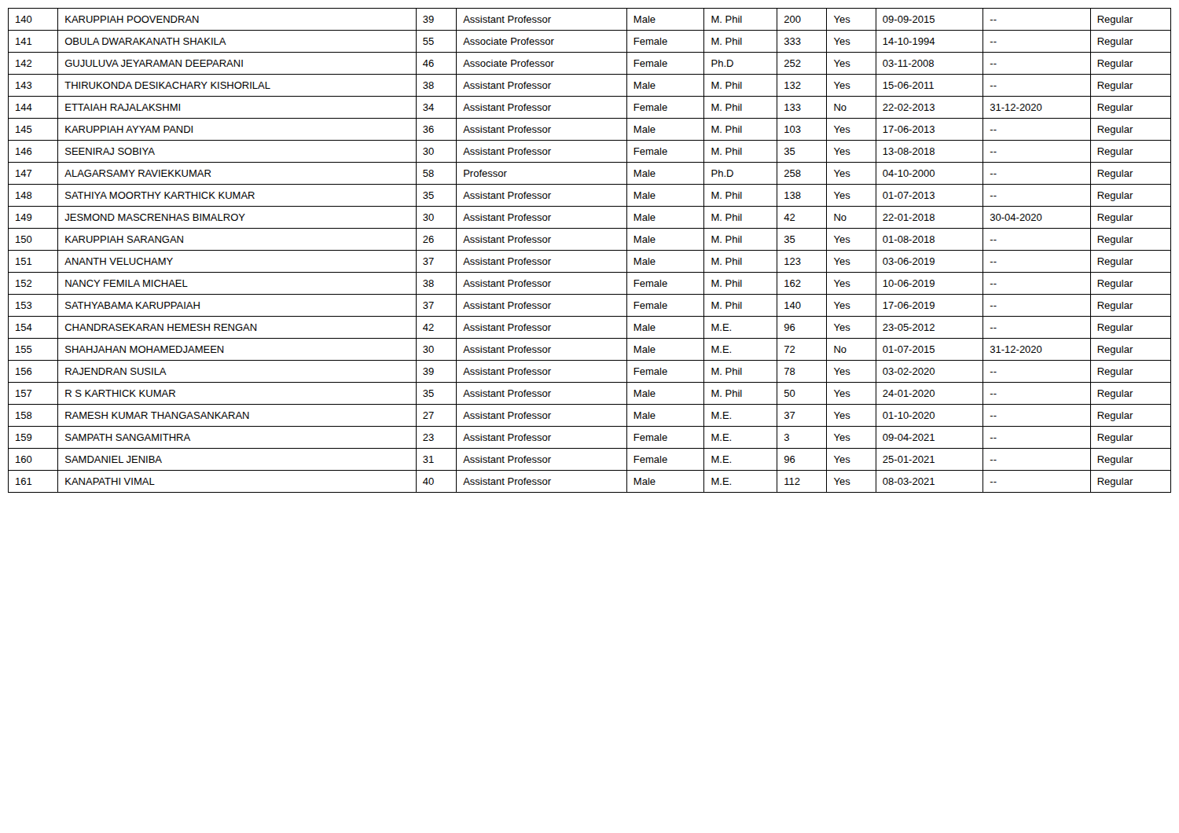| 140 | KARUPPIAH POOVENDRAN | 39 | Assistant Professor | Male | M. Phil | 200 | Yes | 09-09-2015 | -- | Regular |
| 141 | OBULA DWARAKANATH SHAKILA | 55 | Associate Professor | Female | M. Phil | 333 | Yes | 14-10-1994 | -- | Regular |
| 142 | GUJULUVA JEYARAMAN DEEPARANI | 46 | Associate Professor | Female | Ph.D | 252 | Yes | 03-11-2008 | -- | Regular |
| 143 | THIRUKONDA DESIKACHARY KISHORILAL | 38 | Assistant Professor | Male | M. Phil | 132 | Yes | 15-06-2011 | -- | Regular |
| 144 | ETTAIAH RAJALAKSHMI | 34 | Assistant Professor | Female | M. Phil | 133 | No | 22-02-2013 | 31-12-2020 | Regular |
| 145 | KARUPPIAH AYYAM PANDI | 36 | Assistant Professor | Male | M. Phil | 103 | Yes | 17-06-2013 | -- | Regular |
| 146 | SEENIRAJ SOBIYA | 30 | Assistant Professor | Female | M. Phil | 35 | Yes | 13-08-2018 | -- | Regular |
| 147 | ALAGARSAMY RAVIEKKUMAR | 58 | Professor | Male | Ph.D | 258 | Yes | 04-10-2000 | -- | Regular |
| 148 | SATHIYA MOORTHY KARTHICK KUMAR | 35 | Assistant Professor | Male | M. Phil | 138 | Yes | 01-07-2013 | -- | Regular |
| 149 | JESMOND MASCRENHAS BIMALROY | 30 | Assistant Professor | Male | M. Phil | 42 | No | 22-01-2018 | 30-04-2020 | Regular |
| 150 | KARUPPIAH SARANGAN | 26 | Assistant Professor | Male | M. Phil | 35 | Yes | 01-08-2018 | -- | Regular |
| 151 | ANANTH VELUCHAMY | 37 | Assistant Professor | Male | M. Phil | 123 | Yes | 03-06-2019 | -- | Regular |
| 152 | NANCY FEMILA MICHAEL | 38 | Assistant Professor | Female | M. Phil | 162 | Yes | 10-06-2019 | -- | Regular |
| 153 | SATHYABAMA KARUPPAIAH | 37 | Assistant Professor | Female | M. Phil | 140 | Yes | 17-06-2019 | -- | Regular |
| 154 | CHANDRASEKARAN HEMESH RENGAN | 42 | Assistant Professor | Male | M.E. | 96 | Yes | 23-05-2012 | -- | Regular |
| 155 | SHAHJAHAN MOHAMEDJAMEEN | 30 | Assistant Professor | Male | M.E. | 72 | No | 01-07-2015 | 31-12-2020 | Regular |
| 156 | RAJENDRAN SUSILA | 39 | Assistant Professor | Female | M. Phil | 78 | Yes | 03-02-2020 | -- | Regular |
| 157 | R S KARTHICK KUMAR | 35 | Assistant Professor | Male | M. Phil | 50 | Yes | 24-01-2020 | -- | Regular |
| 158 | RAMESH KUMAR THANGASANKARAN | 27 | Assistant Professor | Male | M.E. | 37 | Yes | 01-10-2020 | -- | Regular |
| 159 | SAMPATH SANGAMITHRA | 23 | Assistant Professor | Female | M.E. | 3 | Yes | 09-04-2021 | -- | Regular |
| 160 | SAMDANIEL JENIBA | 31 | Assistant Professor | Female | M.E. | 96 | Yes | 25-01-2021 | -- | Regular |
| 161 | KANAPATHI VIMAL | 40 | Assistant Professor | Male | M.E. | 112 | Yes | 08-03-2021 | -- | Regular |